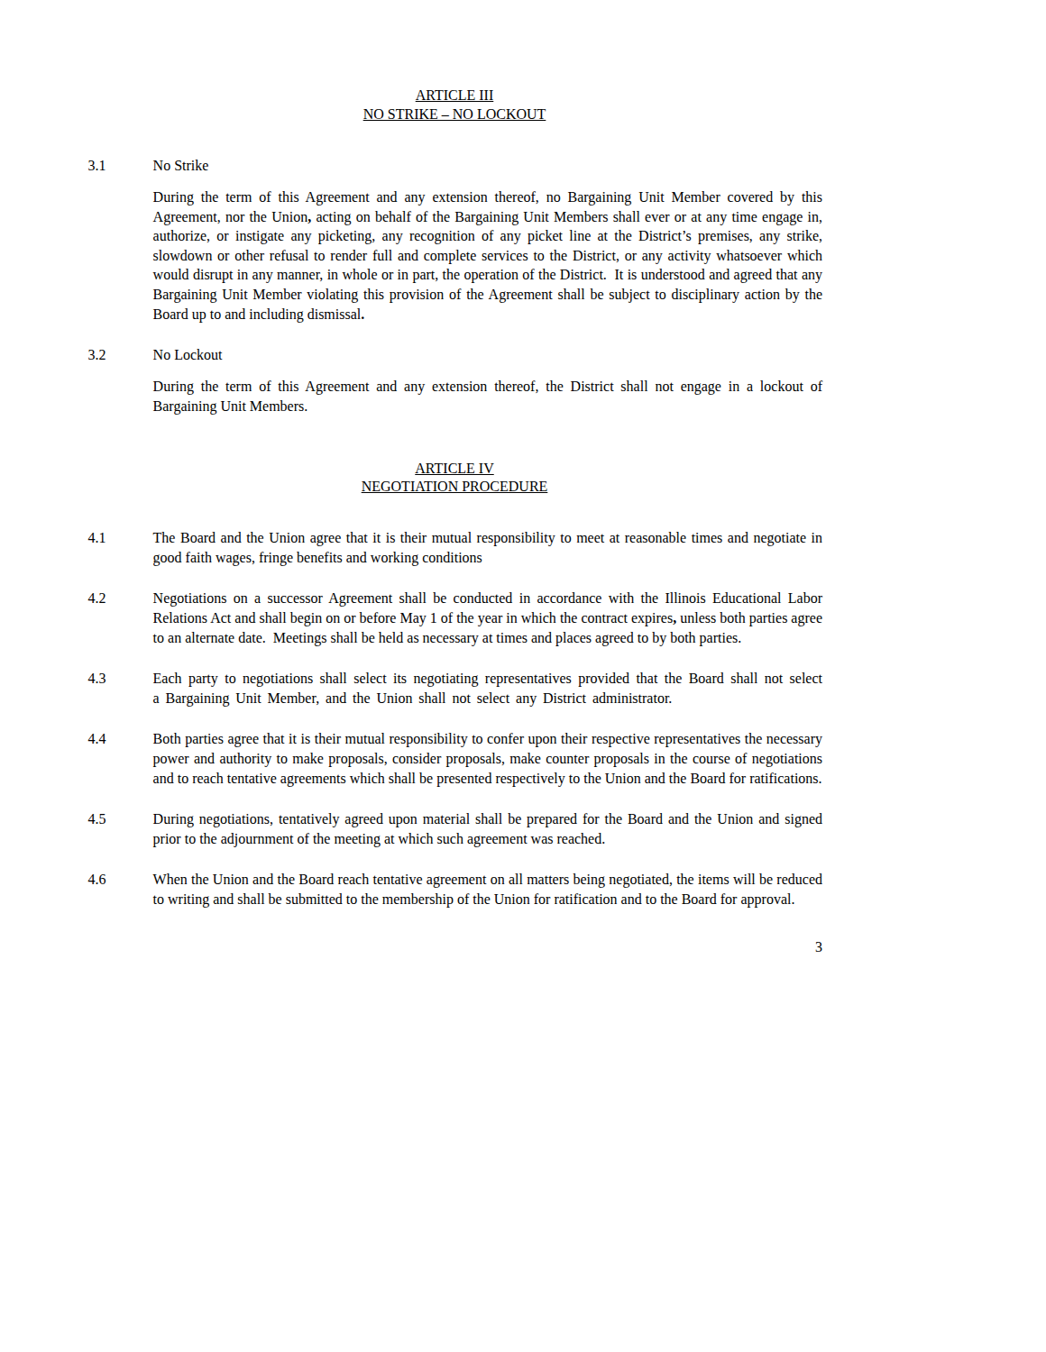ARTICLE III
NO STRIKE – NO LOCKOUT
3.1
No Strike
During the term of this Agreement and any extension thereof, no Bargaining Unit Member covered by this Agreement, nor the Union, acting on behalf of the Bargaining Unit Members shall ever or at any time engage in, authorize, or instigate any picketing, any recognition of any picket line at the District’s premises, any strike, slowdown or other refusal to render full and complete services to the District, or any activity whatsoever which would disrupt in any manner, in whole or in part, the operation of the District. It is understood and agreed that any Bargaining Unit Member violating this provision of the Agreement shall be subject to disciplinary action by the Board up to and including dismissal.
3.2
No Lockout
During the term of this Agreement and any extension thereof, the District shall not engage in a lockout of Bargaining Unit Members.
ARTICLE IV
NEGOTIATION PROCEDURE
4.1
The Board and the Union agree that it is their mutual responsibility to meet at reasonable times and negotiate in good faith wages, fringe benefits and working conditions
4.2
Negotiations on a successor Agreement shall be conducted in accordance with the Illinois Educational Labor Relations Act and shall begin on or before May 1 of the year in which the contract expires, unless both parties agree to an alternate date. Meetings shall be held as necessary at times and places agreed to by both parties.
4.3
Each party to negotiations shall select its negotiating representatives provided that the Board shall not select a Bargaining Unit Member, and the Union shall not select any District administrator.
4.4
Both parties agree that it is their mutual responsibility to confer upon their respective representatives the necessary power and authority to make proposals, consider proposals, make counter proposals in the course of negotiations and to reach tentative agreements which shall be presented respectively to the Union and the Board for ratifications.
4.5
During negotiations, tentatively agreed upon material shall be prepared for the Board and the Union and signed prior to the adjournment of the meeting at which such agreement was reached.
4.6
When the Union and the Board reach tentative agreement on all matters being negotiated, the items will be reduced to writing and shall be submitted to the membership of the Union for ratification and to the Board for approval.
3